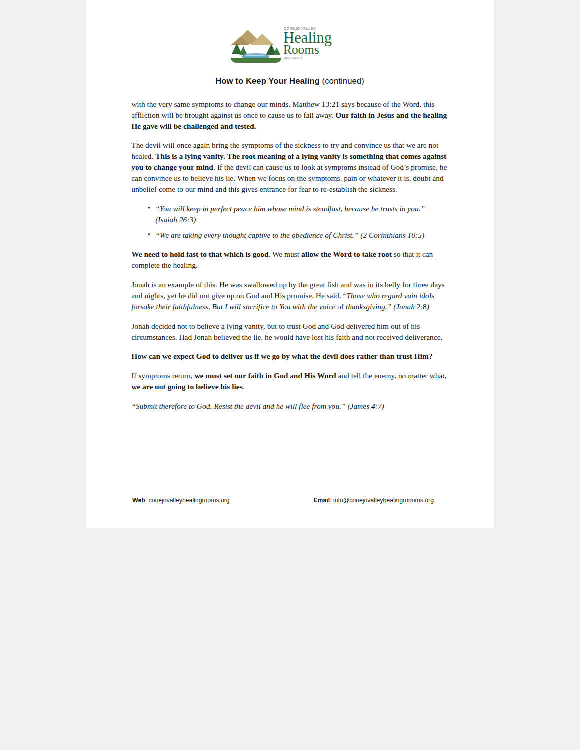Conejo Valley
Healing
Rooms
REV. 22:1-3
How to Keep Your Healing (continued)
with the very same symptoms to change our minds. Matthew 13:21 says because of the Word, this affliction will be brought against us once to cause us to fall away. Our faith in Jesus and the healing He gave will be challenged and tested.
The devil will once again bring the symptoms of the sickness to try and convince us that we are not healed. This is a lying vanity. The root meaning of a lying vanity is something that comes against you to change your mind. If the devil can cause us to look at symptoms instead of God’s promise, he can convince us to believe his lie. When we focus on the symptoms, pain or whatever it is, doubt and unbelief come to our mind and this gives entrance for fear to re-establish the sickness.
“You will keep in perfect peace him whose mind is steadfast, because he trusts in you.” (Isaiah 26:3)
“We are taking every thought captive to the obedience of Christ.” (2 Corinthians 10:5)
We need to hold fast to that which is good. We must allow the Word to take root so that it can complete the healing.
Jonah is an example of this. He was swallowed up by the great fish and was in its belly for three days and nights, yet he did not give up on God and His promise. He said, “Those who regard vain idols forsake their faithfulness, But I will sacrifice to You with the voice of thanksgiving.” (Jonah 2:8)
Jonah decided not to believe a lying vanity, but to trust God and God delivered him out of his circumstances. Had Jonah believed the lie, he would have lost his faith and not received deliverance.
How can we expect God to deliver us if we go by what the devil does rather than trust Him?
If symptoms return, we must set our faith in God and His Word and tell the enemy, no matter what, we are not going to believe his lies.
“Submit therefore to God. Resist the devil and he will flee from you.” (James 4:7)
Web: conejovalleyhealingrooms.org
Email: info@conejovalleyhealingroooms.org